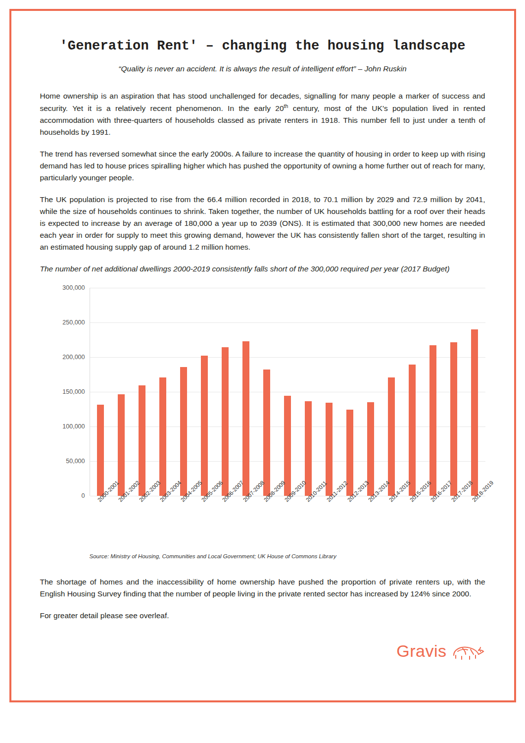'Generation Rent' – changing the housing landscape
“Quality is never an accident. It is always the result of intelligent effort” – John Ruskin
Home ownership is an aspiration that has stood unchallenged for decades, signalling for many people a marker of success and security. Yet it is a relatively recent phenomenon. In the early 20th century, most of the UK’s population lived in rented accommodation with three-quarters of households classed as private renters in 1918. This number fell to just under a tenth of households by 1991.
The trend has reversed somewhat since the early 2000s. A failure to increase the quantity of housing in order to keep up with rising demand has led to house prices spiralling higher which has pushed the opportunity of owning a home further out of reach for many, particularly younger people.
The UK population is projected to rise from the 66.4 million recorded in 2018, to 70.1 million by 2029 and 72.9 million by 2041, while the size of households continues to shrink. Taken together, the number of UK households battling for a roof over their heads is expected to increase by an average of 180,000 a year up to 2039 (ONS). It is estimated that 300,000 new homes are needed each year in order for supply to meet this growing demand, however the UK has consistently fallen short of the target, resulting in an estimated housing supply gap of around 1.2 million homes.
The number of net additional dwellings 2000-2019 consistently falls short of the 300,000 required per year (2017 Budget)
300,000
250,000
200,000
150,000
100,000
50,000
0
2000-2001 2001-2002 2002-2003 2003-2004 2004-2005 2005-2006 2006-2007 2007-2008 2008-2009 2009-2010 2010-2011 2011-2012 2012-2013 2013-2014 2014-2015 2015-2016 2016-2017 2017-2018 2018-2019
Source: Ministry of Housing, Communities and Local Government; UK House of Commons Library
The shortage of homes and the inaccessibility of home ownership have pushed the proportion of private renters up, with the English Housing Survey finding that the number of people living in the private rented sector has increased by 124% since 2000.
For greater detail please see overleaf.
Gravis